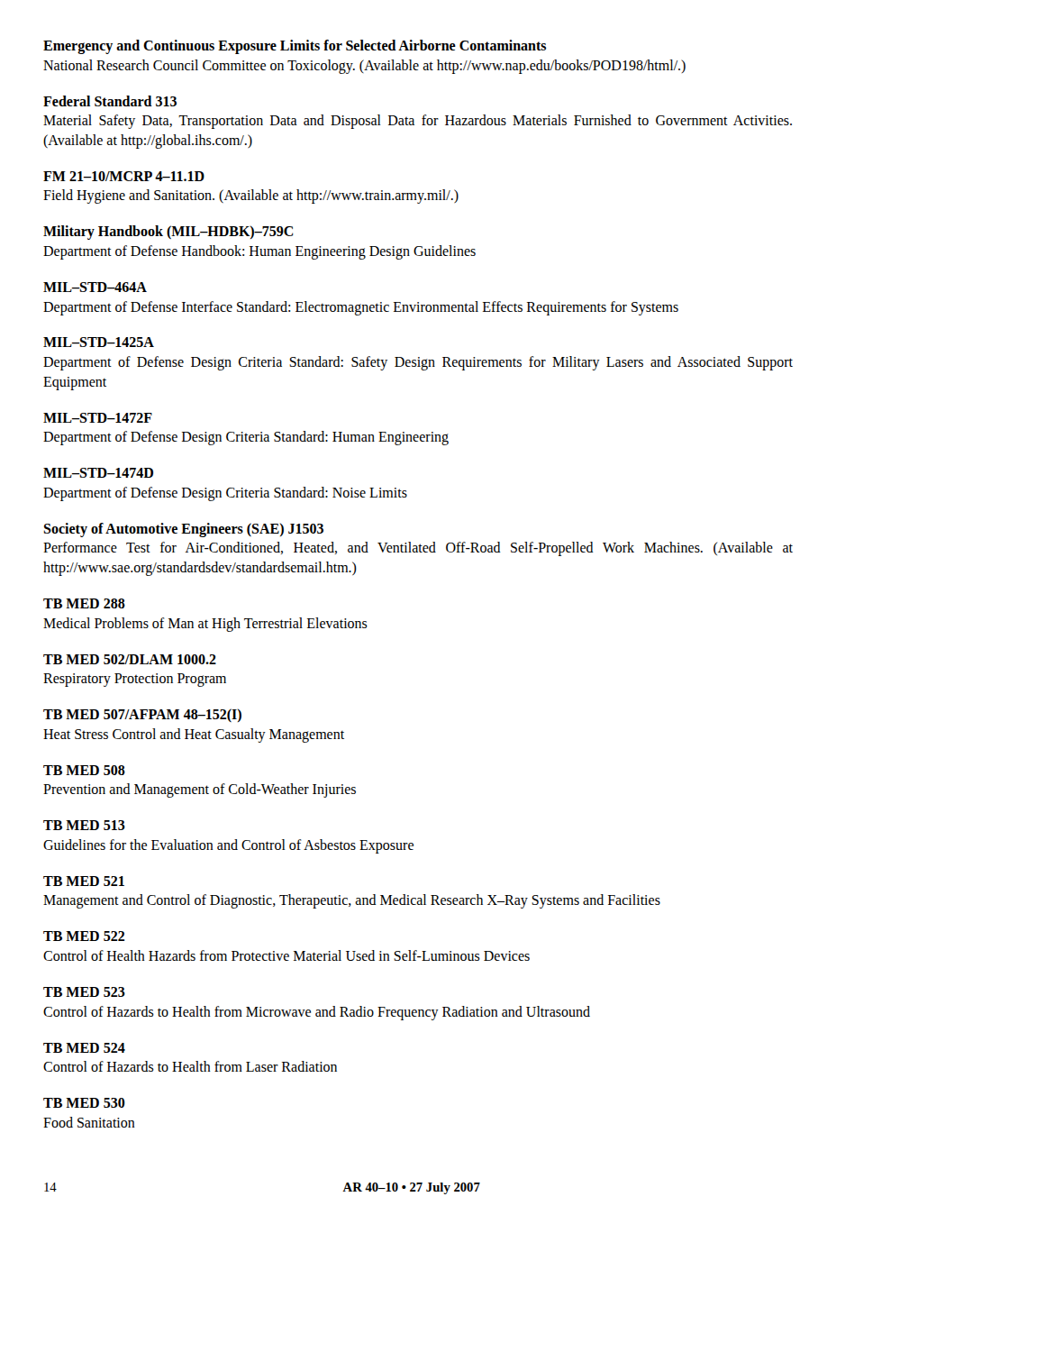Emergency and Continuous Exposure Limits for Selected Airborne Contaminants
National Research Council Committee on Toxicology. (Available at http://www.nap.edu/books/POD198/html/.)
Federal Standard 313
Material Safety Data, Transportation Data and Disposal Data for Hazardous Materials Furnished to Government Activities. (Available at http://global.ihs.com/.)
FM 21–10/MCRP 4–11.1D
Field Hygiene and Sanitation. (Available at http://www.train.army.mil/.)
Military Handbook (MIL–HDBK)–759C
Department of Defense Handbook: Human Engineering Design Guidelines
MIL–STD–464A
Department of Defense Interface Standard: Electromagnetic Environmental Effects Requirements for Systems
MIL–STD–1425A
Department of Defense Design Criteria Standard: Safety Design Requirements for Military Lasers and Associated Support Equipment
MIL–STD–1472F
Department of Defense Design Criteria Standard: Human Engineering
MIL–STD–1474D
Department of Defense Design Criteria Standard: Noise Limits
Society of Automotive Engineers (SAE) J1503
Performance Test for Air-Conditioned, Heated, and Ventilated Off-Road Self-Propelled Work Machines. (Available at http://www.sae.org/standardsdev/standardsemail.htm.)
TB MED 288
Medical Problems of Man at High Terrestrial Elevations
TB MED 502/DLAM 1000.2
Respiratory Protection Program
TB MED 507/AFPAM 48–152(I)
Heat Stress Control and Heat Casualty Management
TB MED 508
Prevention and Management of Cold-Weather Injuries
TB MED 513
Guidelines for the Evaluation and Control of Asbestos Exposure
TB MED 521
Management and Control of Diagnostic, Therapeutic, and Medical Research X–Ray Systems and Facilities
TB MED 522
Control of Health Hazards from Protective Material Used in Self-Luminous Devices
TB MED 523
Control of Hazards to Health from Microwave and Radio Frequency Radiation and Ultrasound
TB MED 524
Control of Hazards to Health from Laser Radiation
TB MED 530
Food Sanitation
14 AR 40–10 • 27 July 2007